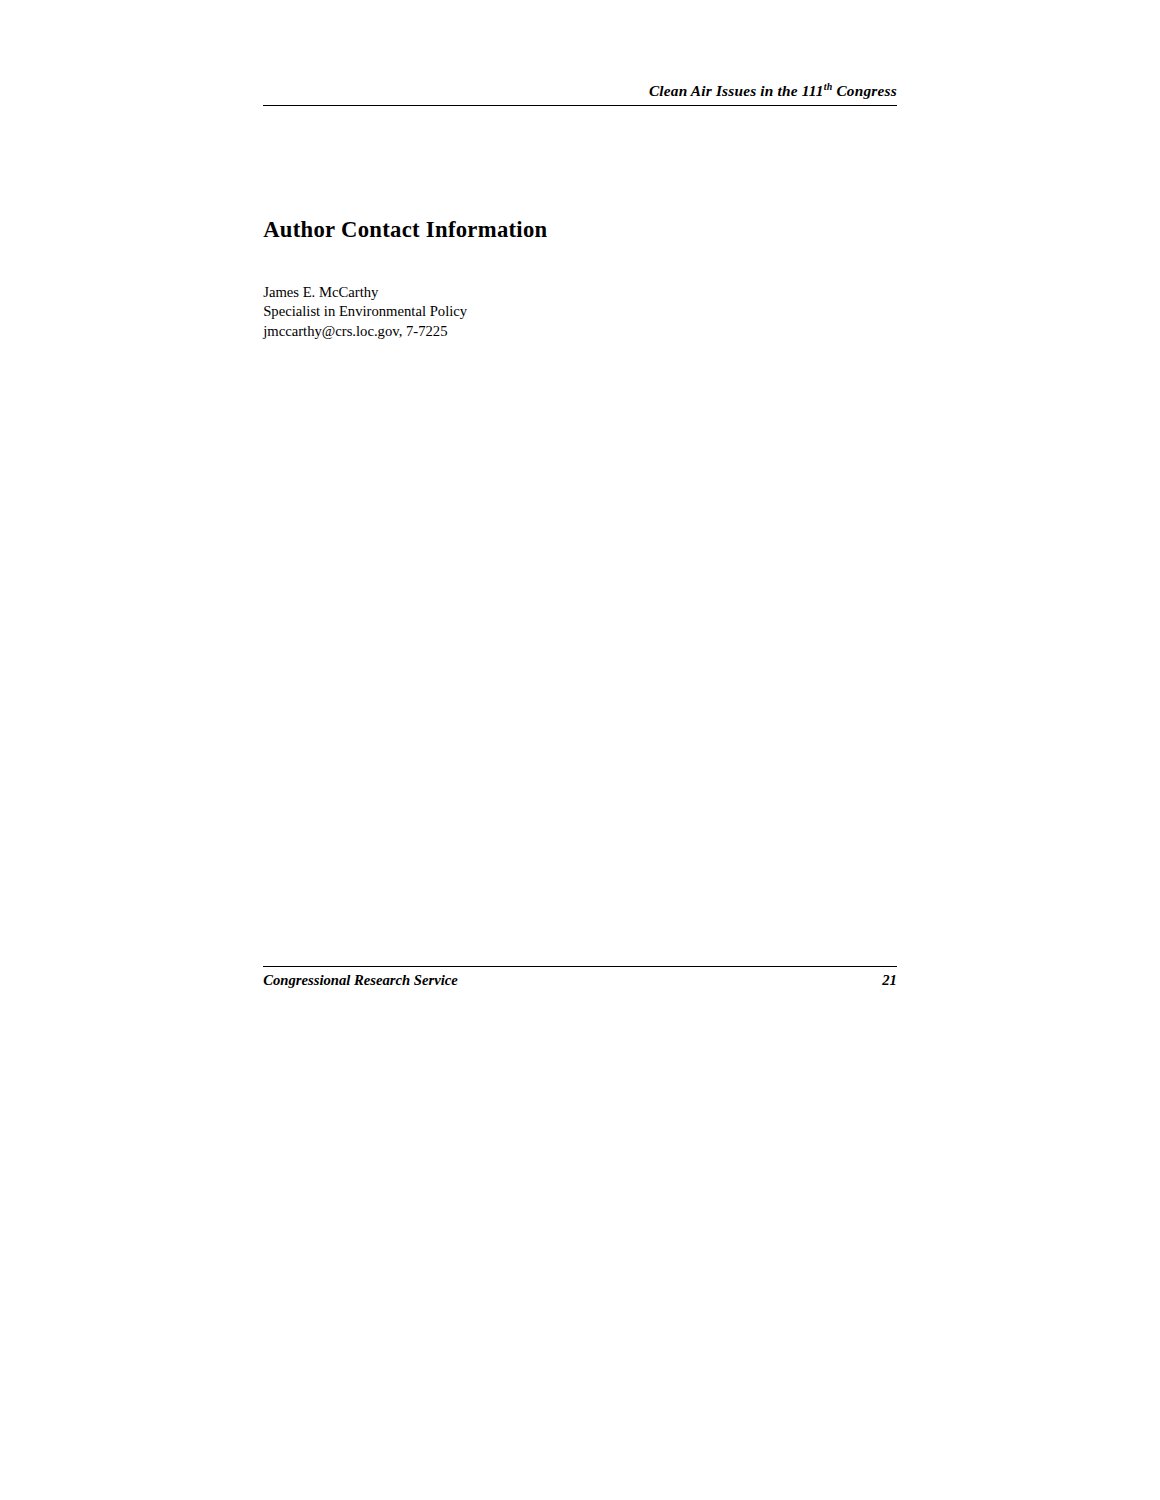Clean Air Issues in the 111th Congress
Author Contact Information
James E. McCarthy
Specialist in Environmental Policy
jmccarthy@crs.loc.gov, 7-7225
Congressional Research Service 21